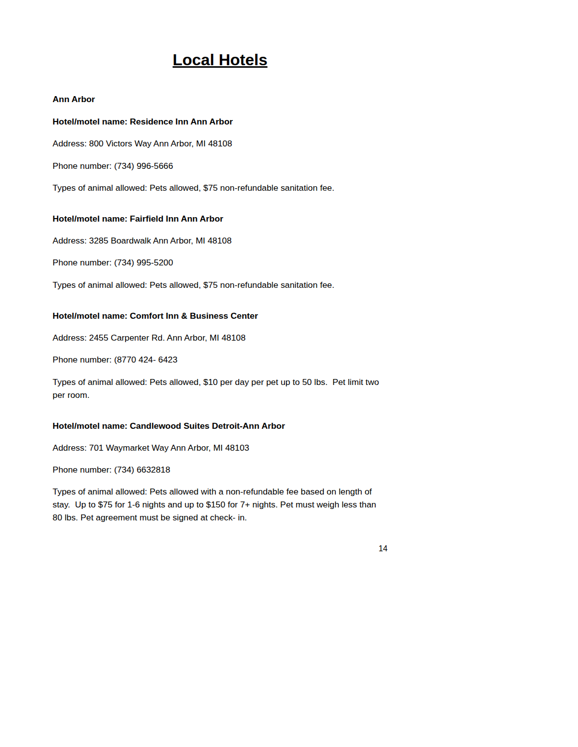Local Hotels
Ann Arbor
Hotel/motel name: Residence Inn Ann Arbor
Address: 800 Victors Way Ann Arbor, MI 48108
Phone number: (734) 996-5666
Types of animal allowed: Pets allowed, $75 non-refundable sanitation fee.
Hotel/motel name: Fairfield Inn Ann Arbor
Address: 3285 Boardwalk Ann Arbor, MI 48108
Phone number: (734) 995-5200
Types of animal allowed: Pets allowed, $75 non-refundable sanitation fee.
Hotel/motel name: Comfort Inn & Business Center
Address: 2455 Carpenter Rd. Ann Arbor, MI 48108
Phone number: (8770 424- 6423
Types of animal allowed: Pets allowed, $10 per day per pet up to 50 lbs. Pet limit two per room.
Hotel/motel name: Candlewood Suites Detroit-Ann Arbor
Address: 701 Waymarket Way Ann Arbor, MI 48103
Phone number: (734) 6632818
Types of animal allowed: Pets allowed with a non-refundable fee based on length of stay. Up to $75 for 1-6 nights and up to $150 for 7+ nights. Pet must weigh less than 80 lbs. Pet agreement must be signed at check- in.
14